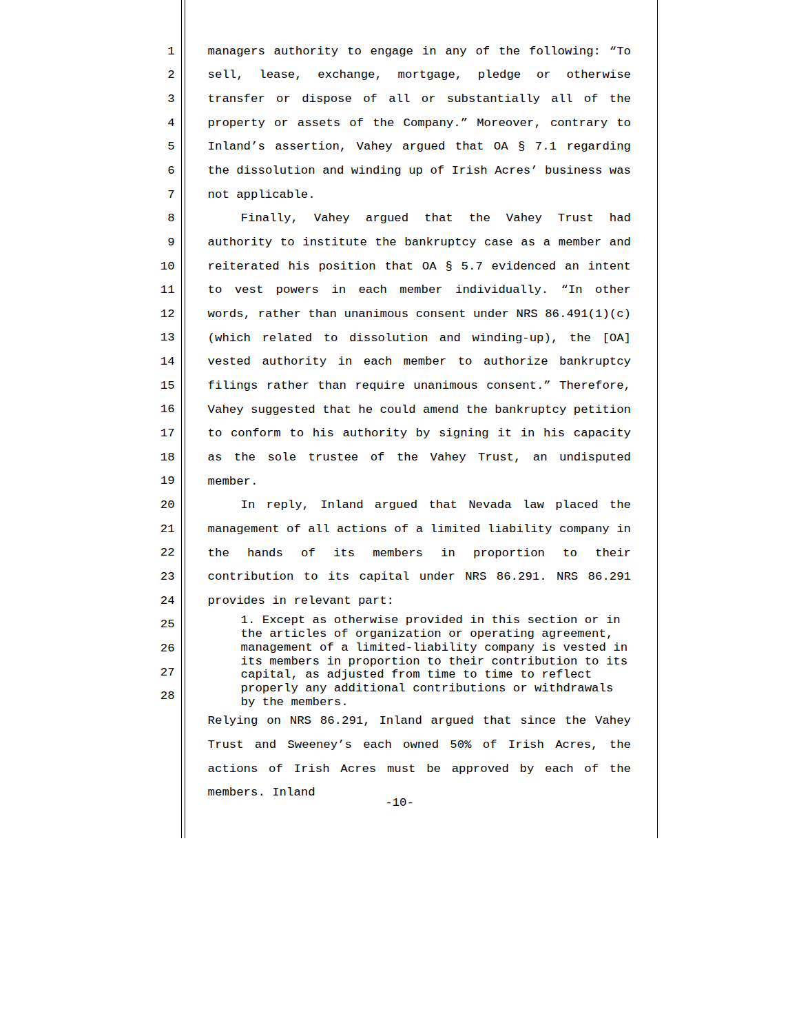1
2
3
4
5
6
7
8
9
10
11
12
13
14
15
16
17
18
19
20
21
22
23
24
25
26
27
28
managers authority to engage in any of the following: “To sell, lease, exchange, mortgage, pledge or otherwise transfer or dispose of all or substantially all of the property or assets of the Company.” Moreover, contrary to Inland’s assertion, Vahey argued that OA § 7.1 regarding the dissolution and winding up of Irish Acres’ business was not applicable.
Finally, Vahey argued that the Vahey Trust had authority to institute the bankruptcy case as a member and reiterated his position that OA § 5.7 evidenced an intent to vest powers in each member individually. “In other words, rather than unanimous consent under NRS 86.491(1)(c) (which related to dissolution and winding-up), the [OA] vested authority in each member to authorize bankruptcy filings rather than require unanimous consent.” Therefore, Vahey suggested that he could amend the bankruptcy petition to conform to his authority by signing it in his capacity as the sole trustee of the Vahey Trust, an undisputed member.
In reply, Inland argued that Nevada law placed the management of all actions of a limited liability company in the hands of its members in proportion to their contribution to its capital under NRS 86.291. NRS 86.291 provides in relevant part:
1. Except as otherwise provided in this section or in the articles of organization or operating agreement, management of a limited-liability company is vested in its members in proportion to their contribution to its capital, as adjusted from time to time to reflect properly any additional contributions or withdrawals by the members.
Relying on NRS 86.291, Inland argued that since the Vahey Trust and Sweeney’s each owned 50% of Irish Acres, the actions of Irish Acres must be approved by each of the members. Inland
-10-